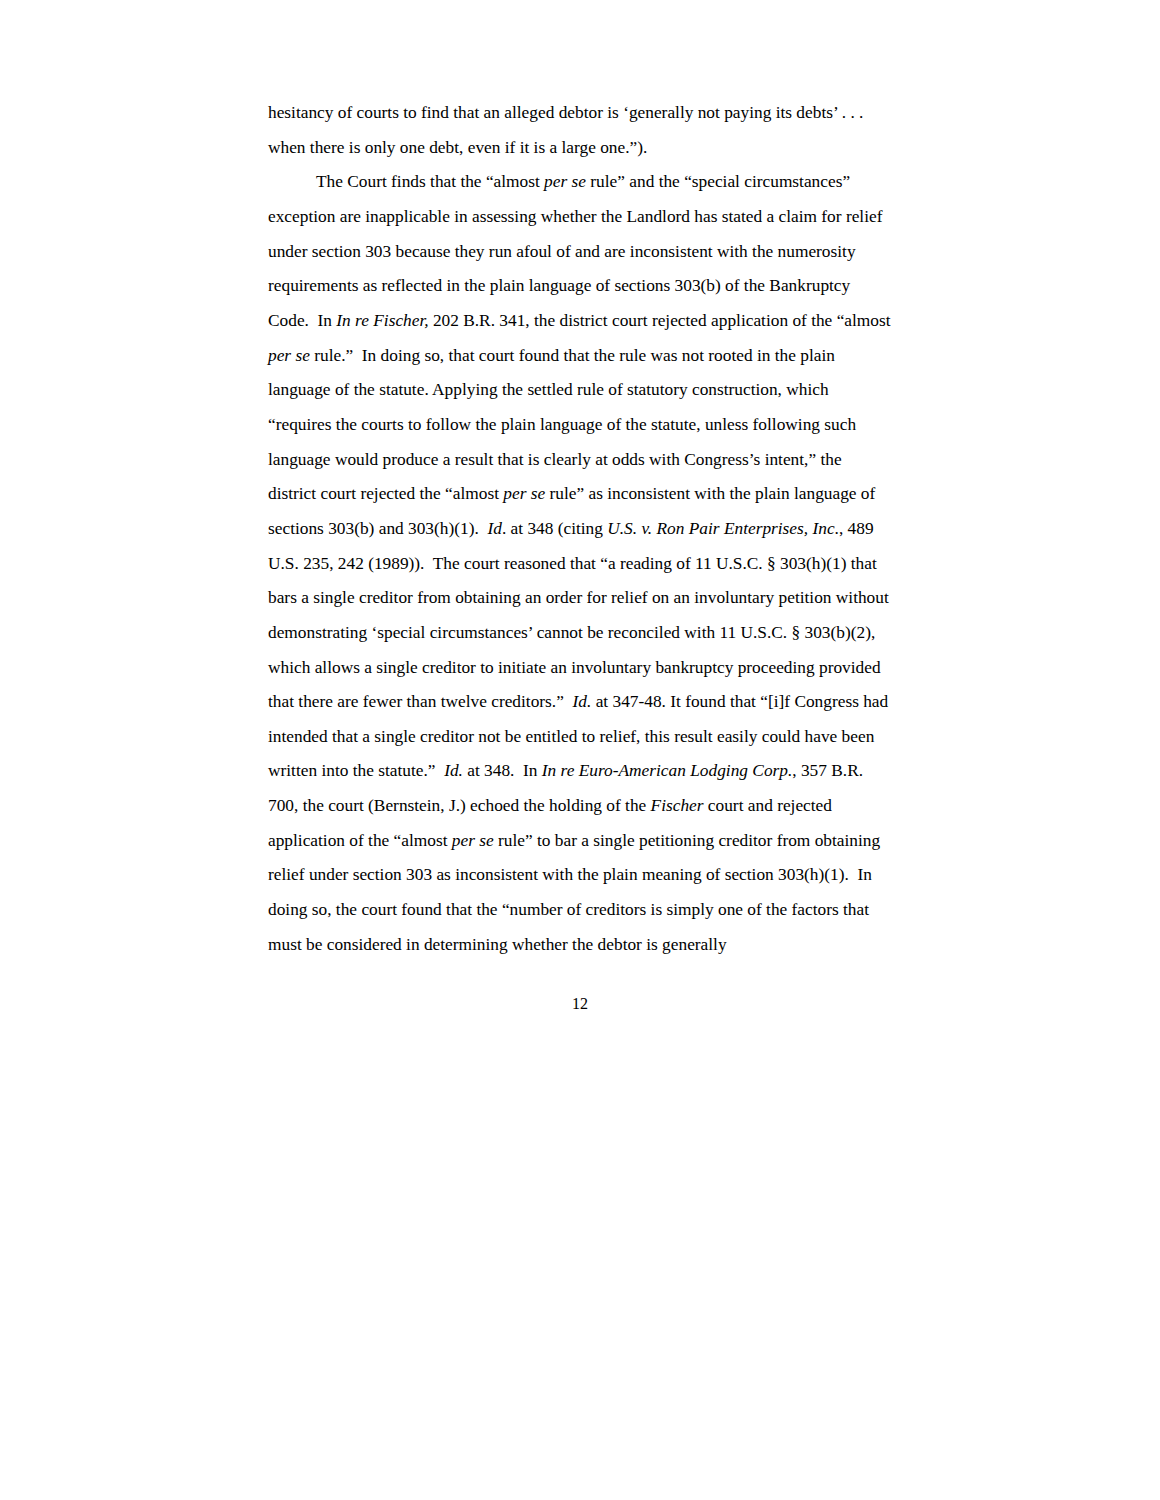hesitancy of courts to find that an alleged debtor is ‘generally not paying its debts’ . . . when there is only one debt, even if it is a large one.”).
The Court finds that the “almost per se rule” and the “special circumstances” exception are inapplicable in assessing whether the Landlord has stated a claim for relief under section 303 because they run afoul of and are inconsistent with the numerosity requirements as reflected in the plain language of sections 303(b) of the Bankruptcy Code. In In re Fischer, 202 B.R. 341, the district court rejected application of the “almost per se rule.” In doing so, that court found that the rule was not rooted in the plain language of the statute. Applying the settled rule of statutory construction, which “requires the courts to follow the plain language of the statute, unless following such language would produce a result that is clearly at odds with Congress’s intent,” the district court rejected the “almost per se rule” as inconsistent with the plain language of sections 303(b) and 303(h)(1). Id. at 348 (citing U.S. v. Ron Pair Enterprises, Inc., 489 U.S. 235, 242 (1989)). The court reasoned that “a reading of 11 U.S.C. § 303(h)(1) that bars a single creditor from obtaining an order for relief on an involuntary petition without demonstrating ‘special circumstances’ cannot be reconciled with 11 U.S.C. § 303(b)(2), which allows a single creditor to initiate an involuntary bankruptcy proceeding provided that there are fewer than twelve creditors.” Id. at 347-48. It found that “[i]f Congress had intended that a single creditor not be entitled to relief, this result easily could have been written into the statute.” Id. at 348. In In re Euro-American Lodging Corp., 357 B.R. 700, the court (Bernstein, J.) echoed the holding of the Fischer court and rejected application of the “almost per se rule” to bar a single petitioning creditor from obtaining relief under section 303 as inconsistent with the plain meaning of section 303(h)(1). In doing so, the court found that the “number of creditors is simply one of the factors that must be considered in determining whether the debtor is generally
12